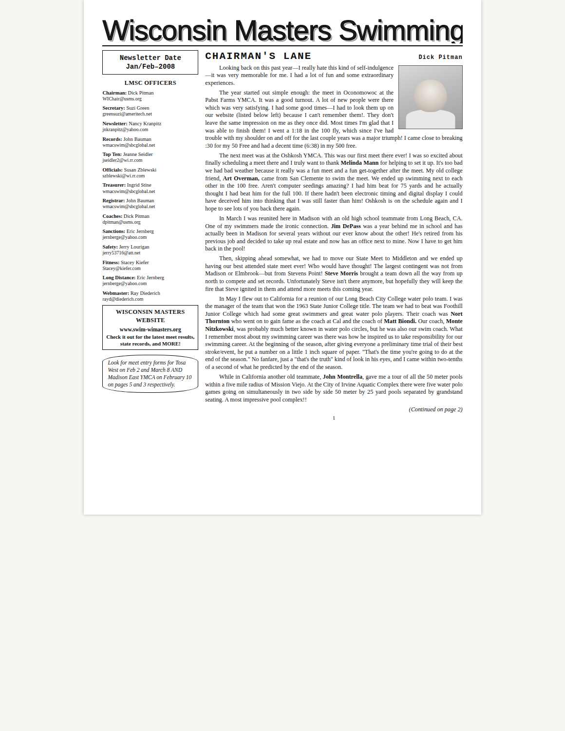Wisconsin Masters Swimming
Newsletter Date
Jan/Feb–2008
LMSC OFFICERS
Chairman: Dick Pitman WIChair@usms.org
Secretary: Suzi Green greensuzi@ameritech.net
Newsletter: Nancy Kranpitz jnkranpitz@yahoo.com
Records: John Bauman wmacswim@sbcglobal.net
Top Ten: Jeanne Seidler jseidler2@wi.rr.com
Officials: Susan Zblewski szblewski@wi.rr.com
Treasurer: Ingrid Stine wmacswim@sbcglobal.net
Registrar: John Bauman wmacswim@sbcglobal.net
Coaches: Dick Pitman dpitman@usms.org
Sanctions: Eric Jernberg jernberge@yahoo.com
Safety: Jerry Lourigan jerry53716@att.net
Fitness: Stacey Kiefer Stacey@kiefer.com
Long Distance: Eric Jernberg jernberge@yahoo.com
Webmaster: Ray Diederich rayd@diederich.com
WISCONSIN MASTERS
WEBSITE
www.swim-wimasters.org
Check it out for the latest meet results, state records, and MORE!
Look for meet entry forms for Tosa West on Feb 2 and March 8 AND Madison East YMCA on February 10 on pages 5 and 3 respectively.
CHAIRMAN'S LANE
Dick Pitman
Looking back on this past year—I really hate this kind of self-indulgence—it was very memorable for me. I had a lot of fun and some extraordinary experiences.
The year started out simple enough: the meet in Oconomowoc at the Pabst Farms YMCA. It was a good turnout. A lot of new people were there which was very satisfying. I had some good times—I had to look them up on our website (listed below left) because I can't remember them!. They don't leave the same impression on me as they once did. Most times I'm glad that I was able to finish them! I went a 1:18 in the 100 fly, which since I've had trouble with my shoulder on and off for the last couple years was a major triumph! I came close to breaking :30 for my 50 Free and had a decent time (6:38) in my 500 free.
The next meet was at the Oshkosh YMCA. This was our first meet there ever! I was so excited about finally scheduling a meet there and I truly want to thank Melinda Mann for helping to set it up. It's too bad we had bad weather because it really was a fun meet and a fun get-together after the meet. My old college friend, Art Overman, came from San Clemente to swim the meet. We ended up swimming next to each other in the 100 free. Aren't computer seedings amazing? I had him beat for 75 yards and he actually thought I had beat him for the full 100. If there hadn't been electronic timing and digital display I could have deceived him into thinking that I was still faster than him! Oshkosh is on the schedule again and I hope to see lots of you back there again.
In March I was reunited here in Madison with an old high school teammate from Long Beach, CA. One of my swimmers made the ironic connection. Jim DePass was a year behind me in school and has actually been in Madison for several years without our ever know about the other! He's retired from his previous job and decided to take up real estate and now has an office next to mine. Now I have to get him back in the pool!
Then, skipping ahead somewhat, we had to move our State Meet to Middleton and we ended up having our best attended state meet ever! Who would have thought! The largest contingent was not from Madison or Elmbrook—but from Stevens Point! Steve Morris brought a team down all the way from up north to compete and set records. Unfortunately Steve isn't there anymore, but hopefully they will keep the fire that Steve ignited in them and attend more meets this coming year.
In May I flew out to California for a reunion of our Long Beach City College water polo team. I was the manager of the team that won the 1963 State Junior College title. The team we had to beat was Foothill Junior College which had some great swimmers and great water polo players. Their coach was Nort Thornton who went on to gain fame as the coach at Cal and the coach of Matt Biondi. Our coach, Monte Nitzkowski, was probably much better known in water polo circles, but he was also our swim coach. What I remember most about my swimming career was there was how he inspired us to take responsibility for our swimming career. At the beginning of the season, after giving everyone a preliminary time trial of their best stroke/event, he put a number on a little 1 inch square of paper. "That's the time you're going to do at the end of the season." No fanfare, just a "that's the truth" kind of look in his eyes, and I came within two-tenths of a second of what he predicted by the end of the season.
While in California another old teammate, John Montrella, gave me a tour of all the 50 meter pools within a five mile radius of Mission Viejo. At the City of Irvine Aquatic Complex there were five water polo games going on simultaneously in two side by side 50 meter by 25 yard pools separated by grandstand seating. A most impressive pool complex!!
(Continued on page 2)
1